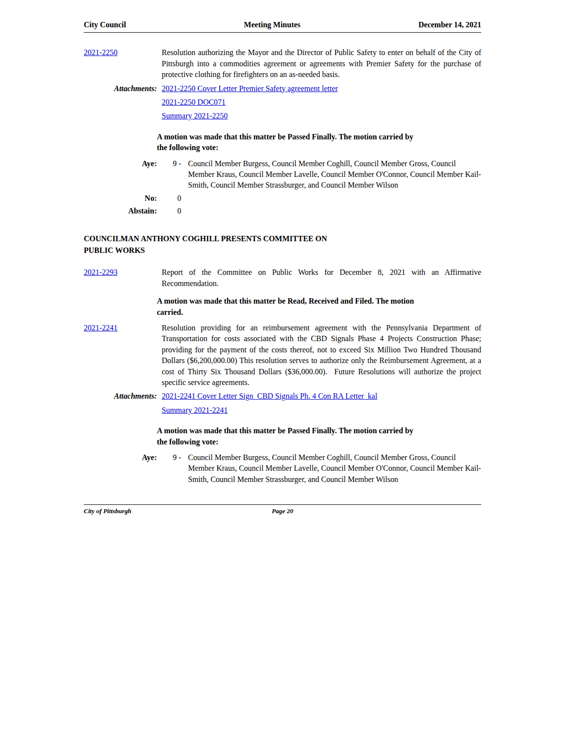City Council
Meeting Minutes
December 14, 2021
2021-2250
Resolution authorizing the Mayor and the Director of Public Safety to enter on behalf of the City of Pittsburgh into a commodities agreement or agreements with Premier Safety for the purchase of protective clothing for firefighters on an as-needed basis.
Attachments:
2021-2250 Cover Letter Premier Safety agreement letter 2021-2250 DOC071 Summary 2021-2250
A motion was made that this matter be Passed Finally. The motion carried by the following vote:
Aye:
9 -
Council Member Burgess, Council Member Coghill, Council Member Gross, Council Member Kraus, Council Member Lavelle, Council Member O'Connor, Council Member Kail-Smith, Council Member Strassburger, and Council Member Wilson
No:
0
Abstain:
0
COUNCILMAN ANTHONY COGHILL PRESENTS COMMITTEE ON
PUBLIC WORKS
2021-2293
Report of the Committee on Public Works for December 8, 2021 with an Affirmative Recommendation.
A motion was made that this matter be Read, Received and Filed. The motion carried.
2021-2241
Resolution providing for an reimbursement agreement with the Pennsylvania Department of Transportation for costs associated with the CBD Signals Phase 4 Projects Construction Phase; providing for the payment of the costs thereof, not to exceed Six Million Two Hundred Thousand Dollars ($6,200,000.00) This resolution serves to authorize only the Reimbursement Agreement, at a cost of Thirty Six Thousand Dollars ($36,000.00). Future Resolutions will authorize the project specific service agreements.
Attachments:
2021-2241 Cover Letter Sign_CBD Signals Ph. 4 Con RA Letter_kal Summary 2021-2241
A motion was made that this matter be Passed Finally. The motion carried by the following vote:
Aye:
9 -
Council Member Burgess, Council Member Coghill, Council Member Gross, Council Member Kraus, Council Member Lavelle, Council Member O'Connor, Council Member Kail-Smith, Council Member Strassburger, and Council Member Wilson
City of Pittsburgh
Page 20